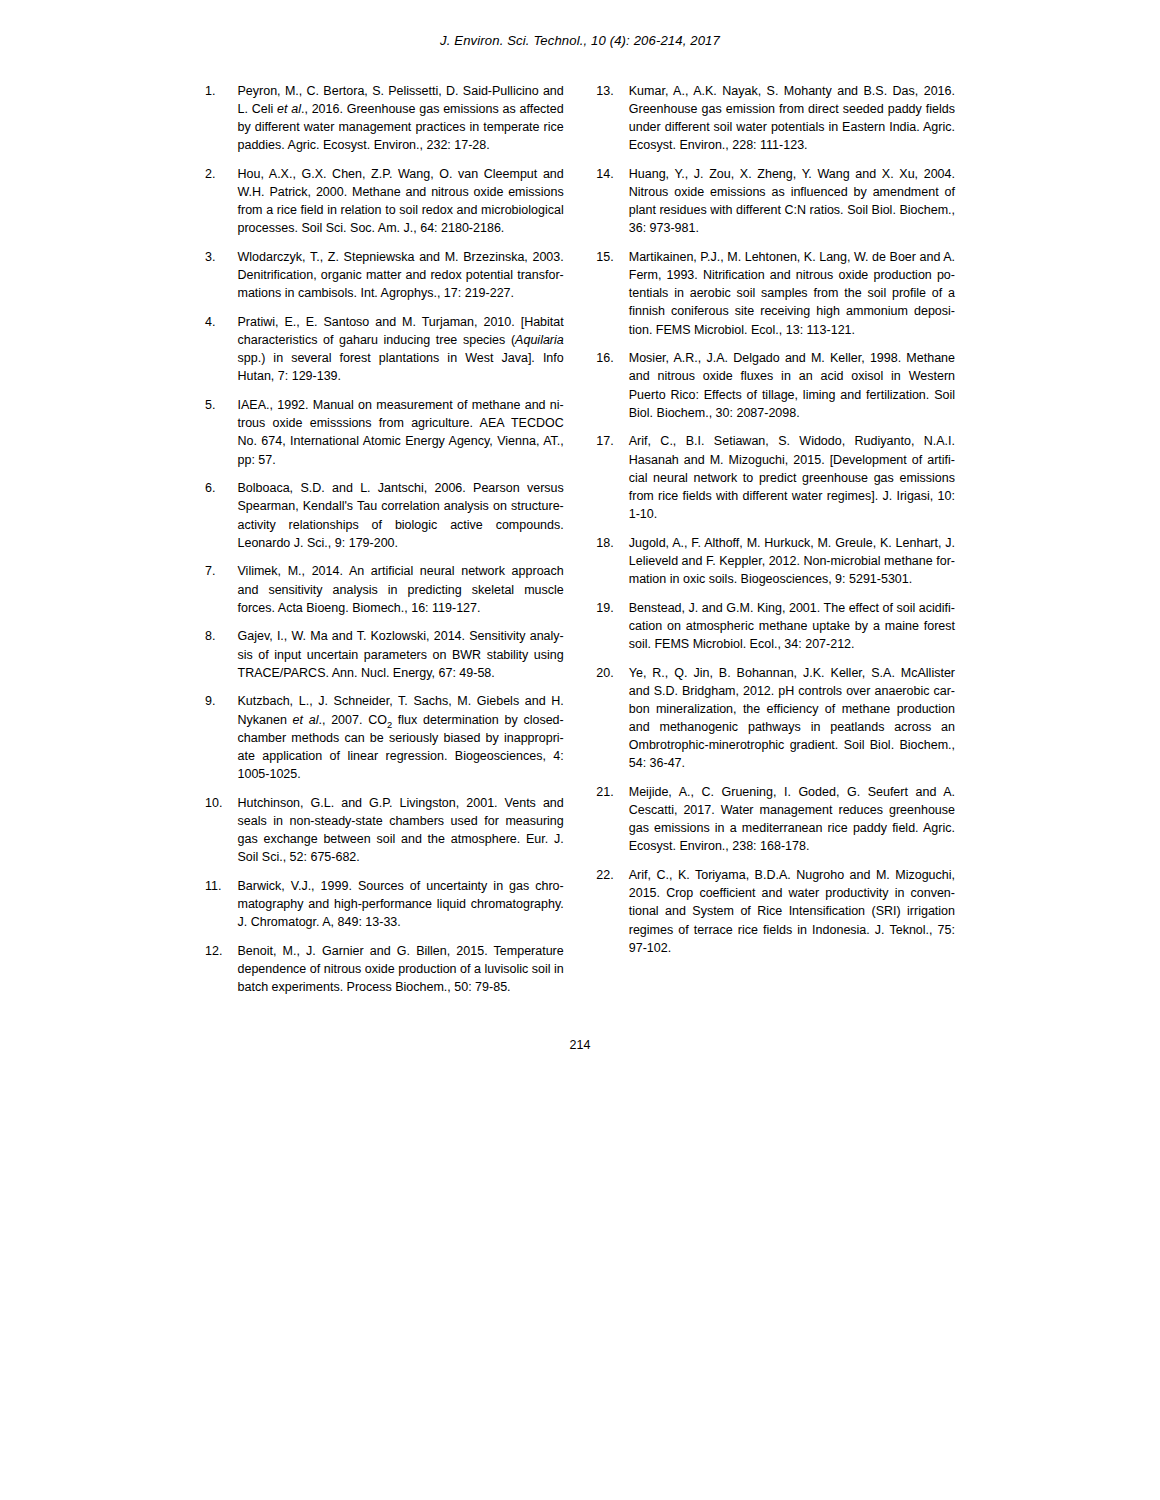J. Environ. Sci. Technol., 10 (4): 206-214, 2017
Peyron, M., C. Bertora, S. Pelissetti, D. Said-Pullicino and L. Celi et al., 2016. Greenhouse gas emissions as affected by different water management practices in temperate rice paddies. Agric. Ecosyst. Environ., 232: 17-28.
Hou, A.X., G.X. Chen, Z.P. Wang, O. van Cleemput and W.H. Patrick, 2000. Methane and nitrous oxide emissions from a rice field in relation to soil redox and microbiological processes. Soil Sci. Soc. Am. J., 64: 2180-2186.
Wlodarczyk, T., Z. Stepniewska and M. Brzezinska, 2003. Denitrification, organic matter and redox potential transformations in cambisols. Int. Agrophys., 17: 219-227.
Pratiwi, E., E. Santoso and M. Turjaman, 2010. [Habitat characteristics of gaharu inducing tree species (Aquilaria spp.) in several forest plantations in West Java]. Info Hutan, 7: 129-139.
IAEA., 1992. Manual on measurement of methane and nitrous oxide emisssions from agriculture. AEA TECDOC No. 674, International Atomic Energy Agency, Vienna, AT., pp: 57.
Bolboaca, S.D. and L. Jantschi, 2006. Pearson versus Spearman, Kendall's Tau correlation analysis on structure-activity relationships of biologic active compounds. Leonardo J. Sci., 9: 179-200.
Vilimek, M., 2014. An artificial neural network approach and sensitivity analysis in predicting skeletal muscle forces. Acta Bioeng. Biomech., 16: 119-127.
Gajev, I., W. Ma and T. Kozlowski, 2014. Sensitivity analysis of input uncertain parameters on BWR stability using TRACE/PARCS. Ann. Nucl. Energy, 67: 49-58.
Kutzbach, L., J. Schneider, T. Sachs, M. Giebels and H. Nykanen et al., 2007. CO2 flux determination by closed-chamber methods can be seriously biased by inappropriate application of linear regression. Biogeosciences, 4: 1005-1025.
Hutchinson, G.L. and G.P. Livingston, 2001. Vents and seals in non-steady-state chambers used for measuring gas exchange between soil and the atmosphere. Eur. J. Soil Sci., 52: 675-682.
Barwick, V.J., 1999. Sources of uncertainty in gas chromatography and high-performance liquid chromatography. J. Chromatogr. A, 849: 13-33.
Benoit, M., J. Garnier and G. Billen, 2015. Temperature dependence of nitrous oxide production of a luvisolic soil in batch experiments. Process Biochem., 50: 79-85.
Kumar, A., A.K. Nayak, S. Mohanty and B.S. Das, 2016. Greenhouse gas emission from direct seeded paddy fields under different soil water potentials in Eastern India. Agric. Ecosyst. Environ., 228: 111-123.
Huang, Y., J. Zou, X. Zheng, Y. Wang and X. Xu, 2004. Nitrous oxide emissions as influenced by amendment of plant residues with different C:N ratios. Soil Biol. Biochem., 36: 973-981.
Martikainen, P.J., M. Lehtonen, K. Lang, W. de Boer and A. Ferm, 1993. Nitrification and nitrous oxide production potentials in aerobic soil samples from the soil profile of a finnish coniferous site receiving high ammonium deposition. FEMS Microbiol. Ecol., 13: 113-121.
Mosier, A.R., J.A. Delgado and M. Keller, 1998. Methane and nitrous oxide fluxes in an acid oxisol in Western Puerto Rico: Effects of tillage, liming and fertilization. Soil Biol. Biochem., 30: 2087-2098.
Arif, C., B.I. Setiawan, S. Widodo, Rudiyanto, N.A.I. Hasanah and M. Mizoguchi, 2015. [Development of artificial neural network to predict greenhouse gas emissions from rice fields with different water regimes]. J. Irigasi, 10: 1-10.
Jugold, A., F. Althoff, M. Hurkuck, M. Greule, K. Lenhart, J. Lelieveld and F. Keppler, 2012. Non-microbial methane formation in oxic soils. Biogeosciences, 9: 5291-5301.
Benstead, J. and G.M. King, 2001. The effect of soil acidification on atmospheric methane uptake by a maine forest soil. FEMS Microbiol. Ecol., 34: 207-212.
Ye, R., Q. Jin, B. Bohannan, J.K. Keller, S.A. McAllister and S.D. Bridgham, 2012. pH controls over anaerobic carbon mineralization, the efficiency of methane production and methanogenic pathways in peatlands across an Ombrotrophic-minerotrophic gradient. Soil Biol. Biochem., 54: 36-47.
Meijide, A., C. Gruening, I. Goded, G. Seufert and A. Cescatti, 2017. Water management reduces greenhouse gas emissions in a mediterranean rice paddy field. Agric. Ecosyst. Environ., 238: 168-178.
Arif, C., K. Toriyama, B.D.A. Nugroho and M. Mizoguchi, 2015. Crop coefficient and water productivity in conventional and System of Rice Intensification (SRI) irrigation regimes of terrace rice fields in Indonesia. J. Teknol., 75: 97-102.
214